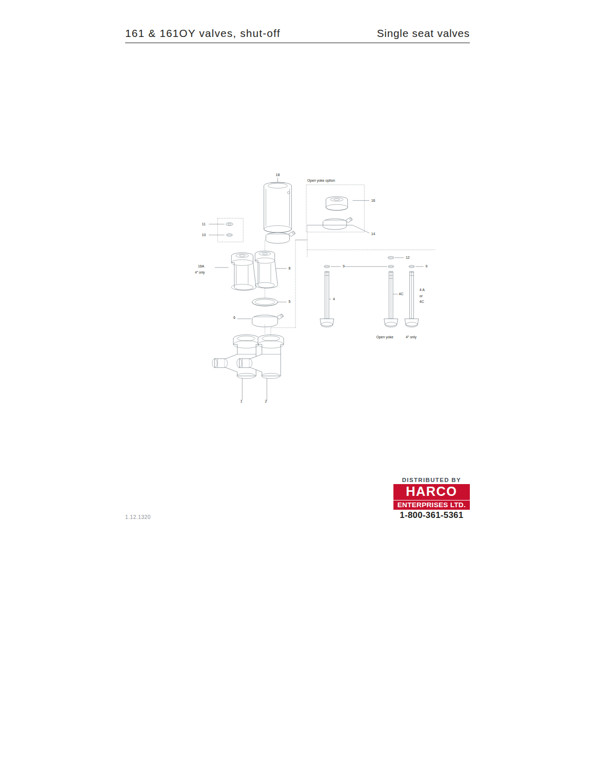161 & 161OY valves, shut-off
Single seat valves
18 Open yoke option 16 14 11 10 16A 4″ only 8 5 6 1 2 12 9 9 4 4C Open yoke 4 A or 4C 4″ only
1.12.1320
DISTRIBUTED BY
HARCO ENTERPRISES LTD.
1-800-361-5361